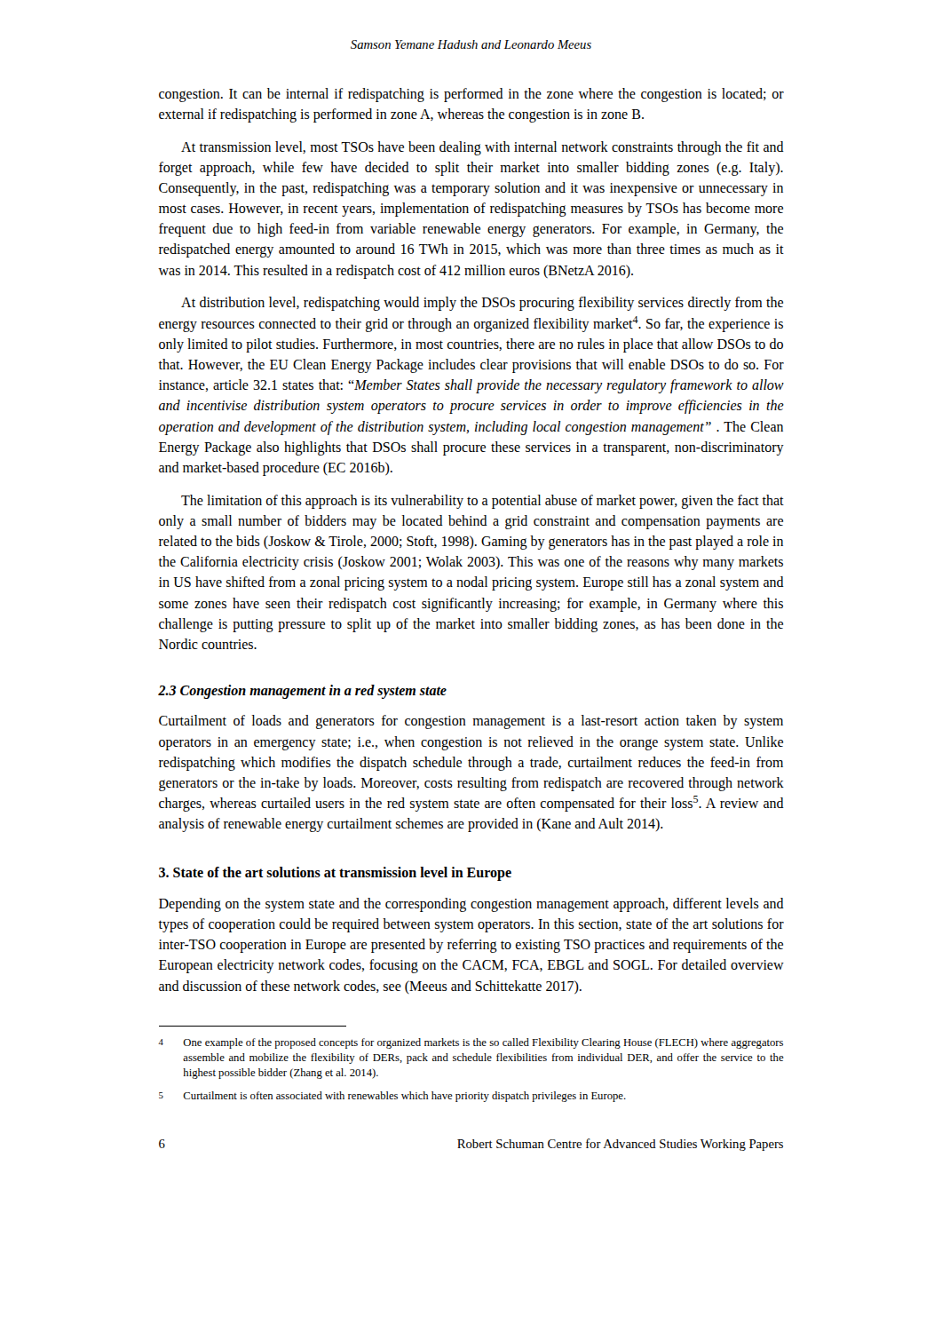Samson Yemane Hadush and Leonardo Meeus
congestion. It can be internal if redispatching is performed in the zone where the congestion is located; or external if redispatching is performed in zone A, whereas the congestion is in zone B.
At transmission level, most TSOs have been dealing with internal network constraints through the fit and forget approach, while few have decided to split their market into smaller bidding zones (e.g. Italy). Consequently, in the past, redispatching was a temporary solution and it was inexpensive or unnecessary in most cases. However, in recent years, implementation of redispatching measures by TSOs has become more frequent due to high feed-in from variable renewable energy generators. For example, in Germany, the redispatched energy amounted to around 16 TWh in 2015, which was more than three times as much as it was in 2014. This resulted in a redispatch cost of 412 million euros (BNetzA 2016).
At distribution level, redispatching would imply the DSOs procuring flexibility services directly from the energy resources connected to their grid or through an organized flexibility market4. So far, the experience is only limited to pilot studies. Furthermore, in most countries, there are no rules in place that allow DSOs to do that. However, the EU Clean Energy Package includes clear provisions that will enable DSOs to do so. For instance, article 32.1 states that: “Member States shall provide the necessary regulatory framework to allow and incentivise distribution system operators to procure services in order to improve efficiencies in the operation and development of the distribution system, including local congestion management” . The Clean Energy Package also highlights that DSOs shall procure these services in a transparent, non-discriminatory and market-based procedure (EC 2016b).
The limitation of this approach is its vulnerability to a potential abuse of market power, given the fact that only a small number of bidders may be located behind a grid constraint and compensation payments are related to the bids (Joskow & Tirole, 2000; Stoft, 1998). Gaming by generators has in the past played a role in the California electricity crisis (Joskow 2001; Wolak 2003). This was one of the reasons why many markets in US have shifted from a zonal pricing system to a nodal pricing system. Europe still has a zonal system and some zones have seen their redispatch cost significantly increasing; for example, in Germany where this challenge is putting pressure to split up of the market into smaller bidding zones, as has been done in the Nordic countries.
2.3 Congestion management in a red system state
Curtailment of loads and generators for congestion management is a last-resort action taken by system operators in an emergency state; i.e., when congestion is not relieved in the orange system state. Unlike redispatching which modifies the dispatch schedule through a trade, curtailment reduces the feed-in from generators or the in-take by loads. Moreover, costs resulting from redispatch are recovered through network charges, whereas curtailed users in the red system state are often compensated for their loss5. A review and analysis of renewable energy curtailment schemes are provided in (Kane and Ault 2014).
3. State of the art solutions at transmission level in Europe
Depending on the system state and the corresponding congestion management approach, different levels and types of cooperation could be required between system operators. In this section, state of the art solutions for inter-TSO cooperation in Europe are presented by referring to existing TSO practices and requirements of the European electricity network codes, focusing on the CACM, FCA, EBGL and SOGL. For detailed overview and discussion of these network codes, see (Meeus and Schittekatte 2017).
4 One example of the proposed concepts for organized markets is the so called Flexibility Clearing House (FLECH) where aggregators assemble and mobilize the flexibility of DERs, pack and schedule flexibilities from individual DER, and offer the service to the highest possible bidder (Zhang et al. 2014).
5 Curtailment is often associated with renewables which have priority dispatch privileges in Europe.
6 Robert Schuman Centre for Advanced Studies Working Papers